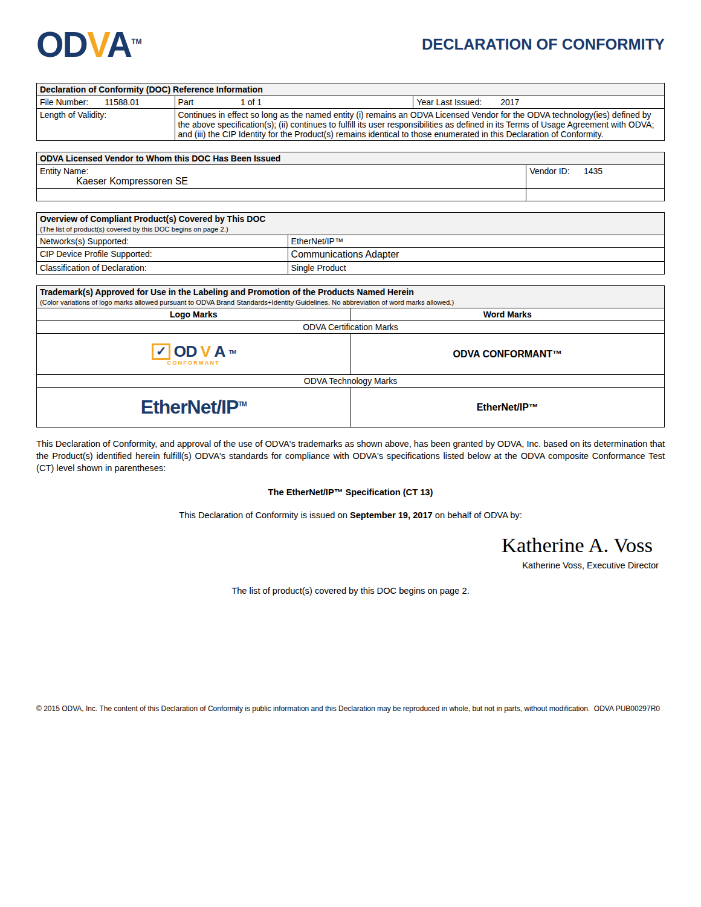ODVATM
DECLARATION OF CONFORMITY
| Declaration of Conformity (DOC) Reference Information |
| File Number: 11588.01 | Part 1 of 1 | Year Last Issued: 2017 |
| Length of Validity: | Continues in effect so long as the named entity (i) remains an ODVA Licensed Vendor for the ODVA technology(ies) defined by the above specification(s); (ii) continues to fulfill its user responsibilities as defined in its Terms of Usage Agreement with ODVA; and (iii) the CIP Identity for the Product(s) remains identical to those enumerated in this Declaration of Conformity. |
| ODVA Licensed Vendor to Whom this DOC Has Been Issued |
| Entity Name: Kaeser Kompressoren SE | Vendor ID: 1435 |
| Overview of Compliant Product(s) Covered by This DOC (The list of product(s) covered by this DOC begins on page 2.) |
| Networks(s) Supported: | EtherNet/IP™ |
| CIP Device Profile Supported: | Communications Adapter |
| Classification of Declaration: | Single Product |
| Trademark(s) Approved for Use in the Labeling and Promotion of the Products Named Herein (Color variations of logo marks allowed pursuant to ODVA Brand Standards+Identity Guidelines. No abbreviation of word marks allowed.) |
| Logo Marks | Word Marks |
| ODVA Certification Marks |
| ✓ OD V A TM CONFORMANT | ODVA CONFORMANT™ |
| ODVA Technology Marks |
| Ether N et / IP TM | EtherNet/IP™ |
This Declaration of Conformity, and approval of the use of ODVA's trademarks as shown above, has been granted by ODVA, Inc. based on its determination that the Product(s) identified herein fulfill(s) ODVA's standards for compliance with ODVA's specifications listed below at the ODVA composite Conformance Test (CT) level shown in parentheses:
The EtherNet/IP™ Specification (CT 13)
This Declaration of Conformity is issued on September 19, 2017 on behalf of ODVA by:
Katherine A. Voss
Katherine Voss, Executive Director
The list of product(s) covered by this DOC begins on page 2.
© 2015 ODVA, Inc. The content of this Declaration of Conformity is public information and this Declaration may be reproduced in whole, but not in parts, without modification. ODVA PUB00297R0